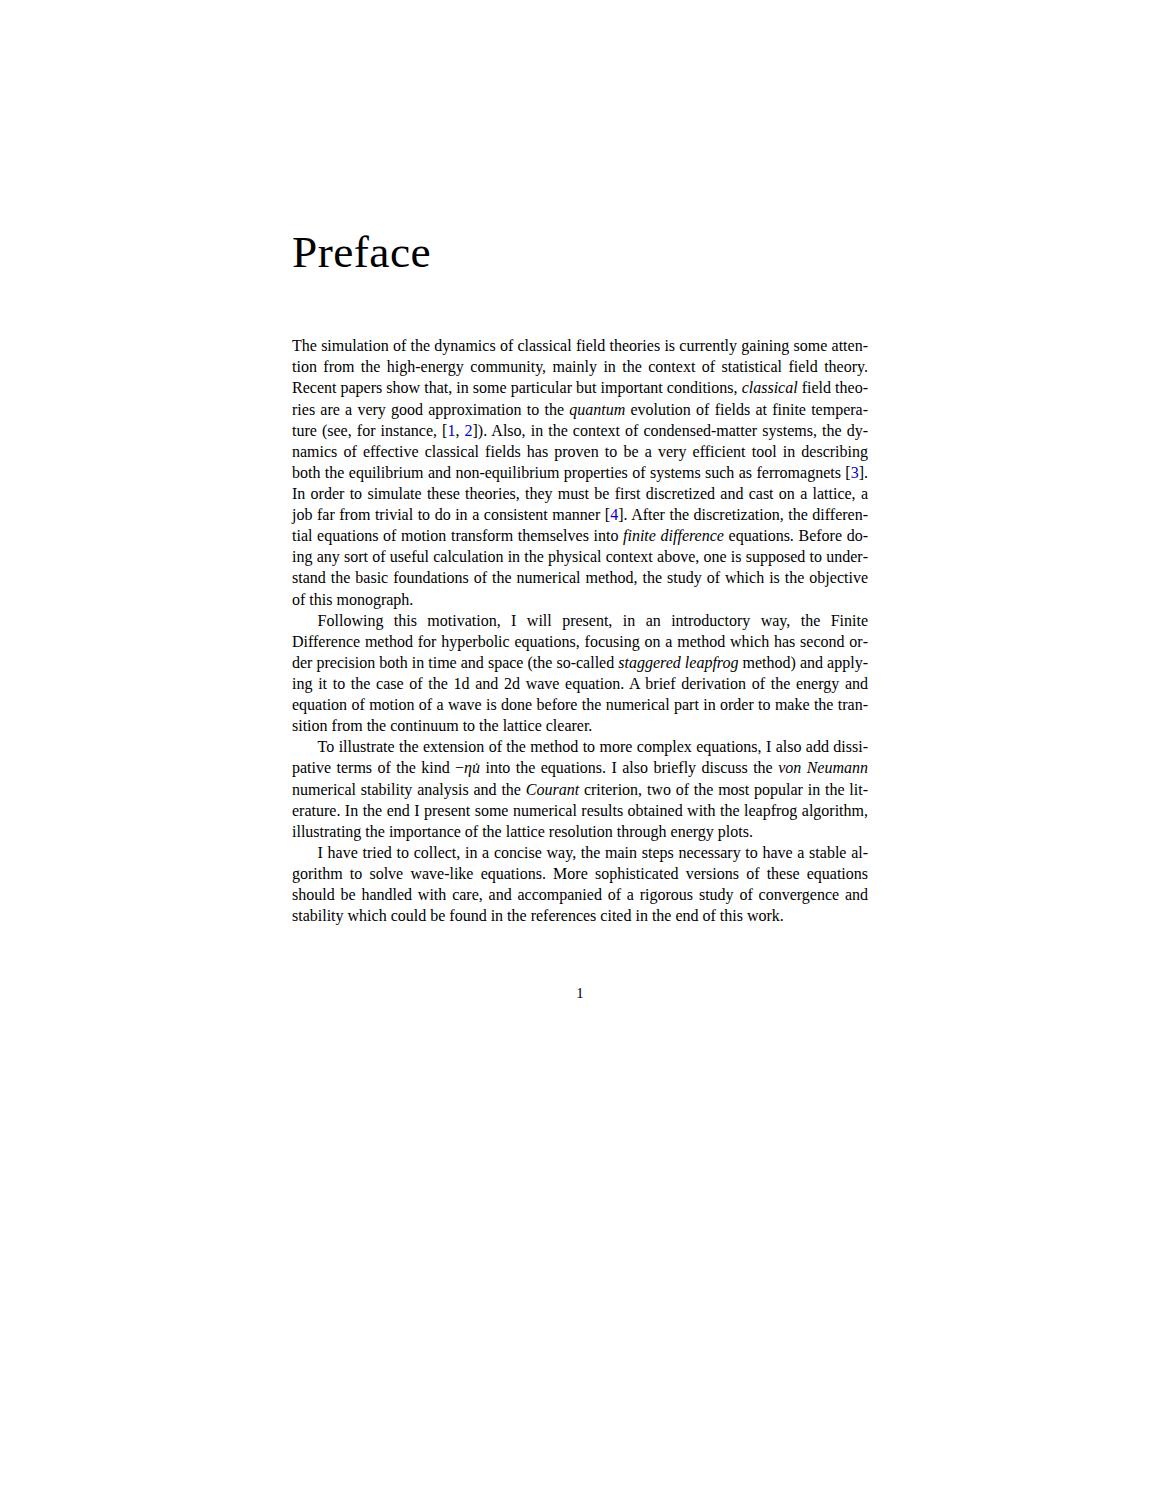Preface
The simulation of the dynamics of classical field theories is currently gaining some attention from the high-energy community, mainly in the context of statistical field theory. Recent papers show that, in some particular but important conditions, classical field theories are a very good approximation to the quantum evolution of fields at finite temperature (see, for instance, [1, 2]). Also, in the context of condensed-matter systems, the dynamics of effective classical fields has proven to be a very efficient tool in describing both the equilibrium and non-equilibrium properties of systems such as ferromagnets [3]. In order to simulate these theories, they must be first discretized and cast on a lattice, a job far from trivial to do in a consistent manner [4]. After the discretization, the differential equations of motion transform themselves into finite difference equations. Before doing any sort of useful calculation in the physical context above, one is supposed to understand the basic foundations of the numerical method, the study of which is the objective of this monograph.
Following this motivation, I will present, in an introductory way, the Finite Difference method for hyperbolic equations, focusing on a method which has second order precision both in time and space (the so-called staggered leapfrog method) and applying it to the case of the 1d and 2d wave equation. A brief derivation of the energy and equation of motion of a wave is done before the numerical part in order to make the transition from the continuum to the lattice clearer.
To illustrate the extension of the method to more complex equations, I also add dissipative terms of the kind −ηu̇ into the equations. I also briefly discuss the von Neumann numerical stability analysis and the Courant criterion, two of the most popular in the literature. In the end I present some numerical results obtained with the leapfrog algorithm, illustrating the importance of the lattice resolution through energy plots.
I have tried to collect, in a concise way, the main steps necessary to have a stable algorithm to solve wave-like equations. More sophisticated versions of these equations should be handled with care, and accompanied of a rigorous study of convergence and stability which could be found in the references cited in the end of this work.
1